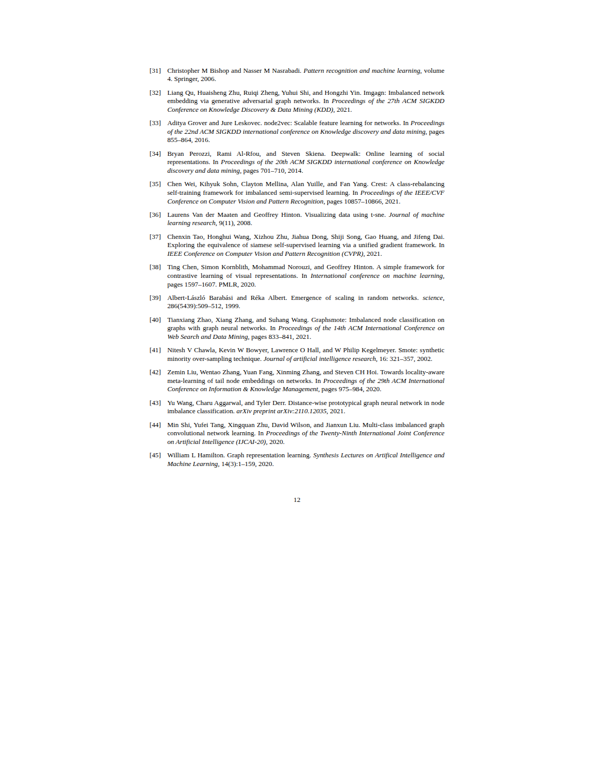[31] Christopher M Bishop and Nasser M Nasrabadi. Pattern recognition and machine learning, volume 4. Springer, 2006.
[32] Liang Qu, Huaisheng Zhu, Ruiqi Zheng, Yuhui Shi, and Hongzhi Yin. Imgagn: Imbalanced network embedding via generative adversarial graph networks. In Proceedings of the 27th ACM SIGKDD Conference on Knowledge Discovery & Data Mining (KDD), 2021.
[33] Aditya Grover and Jure Leskovec. node2vec: Scalable feature learning for networks. In Proceedings of the 22nd ACM SIGKDD international conference on Knowledge discovery and data mining, pages 855–864, 2016.
[34] Bryan Perozzi, Rami Al-Rfou, and Steven Skiena. Deepwalk: Online learning of social representations. In Proceedings of the 20th ACM SIGKDD international conference on Knowledge discovery and data mining, pages 701–710, 2014.
[35] Chen Wei, Kihyuk Sohn, Clayton Mellina, Alan Yuille, and Fan Yang. Crest: A class-rebalancing self-training framework for imbalanced semi-supervised learning. In Proceedings of the IEEE/CVF Conference on Computer Vision and Pattern Recognition, pages 10857–10866, 2021.
[36] Laurens Van der Maaten and Geoffrey Hinton. Visualizing data using t-sne. Journal of machine learning research, 9(11), 2008.
[37] Chenxin Tao, Honghui Wang, Xizhou Zhu, Jiahua Dong, Shiji Song, Gao Huang, and Jifeng Dai. Exploring the equivalence of siamese self-supervised learning via a unified gradient framework. In IEEE Conference on Computer Vision and Pattern Recognition (CVPR), 2021.
[38] Ting Chen, Simon Kornblith, Mohammad Norouzi, and Geoffrey Hinton. A simple framework for contrastive learning of visual representations. In International conference on machine learning, pages 1597–1607. PMLR, 2020.
[39] Albert-László Barabási and Réka Albert. Emergence of scaling in random networks. science, 286(5439):509–512, 1999.
[40] Tianxiang Zhao, Xiang Zhang, and Suhang Wang. Graphsmote: Imbalanced node classification on graphs with graph neural networks. In Proceedings of the 14th ACM International Conference on Web Search and Data Mining, pages 833–841, 2021.
[41] Nitesh V Chawla, Kevin W Bowyer, Lawrence O Hall, and W Philip Kegelmeyer. Smote: synthetic minority over-sampling technique. Journal of artificial intelligence research, 16: 321–357, 2002.
[42] Zemin Liu, Wentao Zhang, Yuan Fang, Xinming Zhang, and Steven CH Hoi. Towards locality-aware meta-learning of tail node embeddings on networks. In Proceedings of the 29th ACM International Conference on Information & Knowledge Management, pages 975–984, 2020.
[43] Yu Wang, Charu Aggarwal, and Tyler Derr. Distance-wise prototypical graph neural network in node imbalance classification. arXiv preprint arXiv:2110.12035, 2021.
[44] Min Shi, Yufei Tang, Xingquan Zhu, David Wilson, and Jianxun Liu. Multi-class imbalanced graph convolutional network learning. In Proceedings of the Twenty-Ninth International Joint Conference on Artificial Intelligence (IJCAI-20), 2020.
[45] William L Hamilton. Graph representation learning. Synthesis Lectures on Artifical Intelligence and Machine Learning, 14(3):1–159, 2020.
12